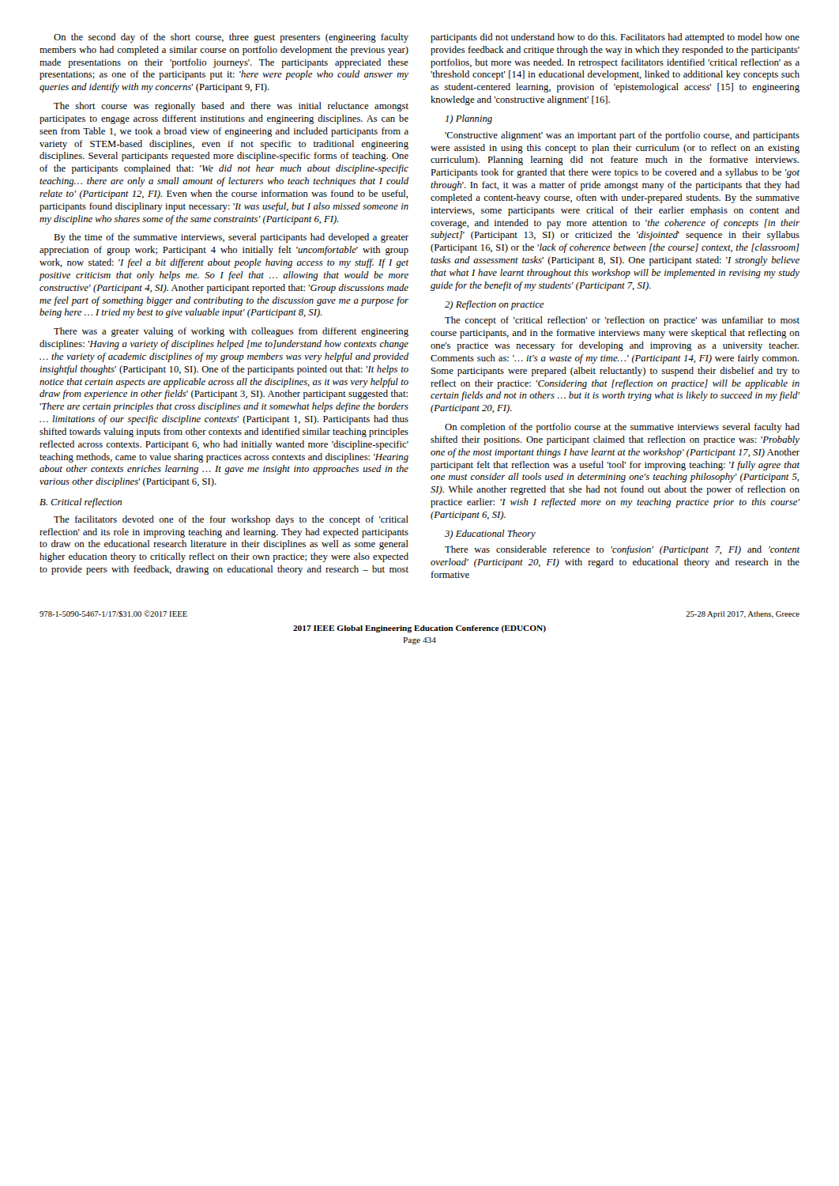On the second day of the short course, three guest presenters (engineering faculty members who had completed a similar course on portfolio development the previous year) made presentations on their 'portfolio journeys'. The participants appreciated these presentations; as one of the participants put it: 'here were people who could answer my queries and identify with my concerns' (Participant 9, FI).
The short course was regionally based and there was initial reluctance amongst participates to engage across different institutions and engineering disciplines. As can be seen from Table 1, we took a broad view of engineering and included participants from a variety of STEM-based disciplines, even if not specific to traditional engineering disciplines. Several participants requested more discipline-specific forms of teaching. One of the participants complained that: 'We did not hear much about discipline-specific teaching… there are only a small amount of lecturers who teach techniques that I could relate to' (Participant 12, FI). Even when the course information was found to be useful, participants found disciplinary input necessary: 'It was useful, but I also missed someone in my discipline who shares some of the same constraints' (Participant 6, FI).
By the time of the summative interviews, several participants had developed a greater appreciation of group work; Participant 4 who initially felt 'uncomfortable' with group work, now stated: 'I feel a bit different about people having access to my stuff. If I get positive criticism that only helps me. So I feel that … allowing that would be more constructive' (Participant 4, SI). Another participant reported that: 'Group discussions made me feel part of something bigger and contributing to the discussion gave me a purpose for being here … I tried my best to give valuable input' (Participant 8, SI).
There was a greater valuing of working with colleagues from different engineering disciplines: 'Having a variety of disciplines helped [me to]understand how contexts change … the variety of academic disciplines of my group members was very helpful and provided insightful thoughts' (Participant 10, SI). One of the participants pointed out that: 'It helps to notice that certain aspects are applicable across all the disciplines, as it was very helpful to draw from experience in other fields' (Participant 3, SI). Another participant suggested that: 'There are certain principles that cross disciplines and it somewhat helps define the borders … limitations of our specific discipline contexts' (Participant 1, SI). Participants had thus shifted towards valuing inputs from other contexts and identified similar teaching principles reflected across contexts. Participant 6, who had initially wanted more 'discipline-specific' teaching methods, came to value sharing practices across contexts and disciplines: 'Hearing about other contexts enriches learning … It gave me insight into approaches used in the various other disciplines' (Participant 6, SI).
B. Critical reflection
The facilitators devoted one of the four workshop days to the concept of 'critical reflection' and its role in improving teaching and learning. They had expected participants to draw on the educational research literature in their disciplines as well as some general higher education theory to critically reflect on their own practice; they were also expected to provide peers with feedback, drawing on educational theory and research – but most participants did not understand how to do this. Facilitators had attempted to model how one provides feedback and critique through the way in which they responded to the participants' portfolios, but more was needed. In retrospect facilitators identified 'critical reflection' as a 'threshold concept' [14] in educational development, linked to additional key concepts such as student-centered learning, provision of 'epistemological access' [15] to engineering knowledge and 'constructive alignment' [16].
1) Planning
'Constructive alignment' was an important part of the portfolio course, and participants were assisted in using this concept to plan their curriculum (or to reflect on an existing curriculum). Planning learning did not feature much in the formative interviews. Participants took for granted that there were topics to be covered and a syllabus to be 'got through'. In fact, it was a matter of pride amongst many of the participants that they had completed a content-heavy course, often with under-prepared students. By the summative interviews, some participants were critical of their earlier emphasis on content and coverage, and intended to pay more attention to 'the coherence of concepts [in their subject]' (Participant 13, SI) or criticized the 'disjointed' sequence in their syllabus (Participant 16, SI) or the 'lack of coherence between [the course] context, the [classroom] tasks and assessment tasks' (Participant 8, SI). One participant stated: 'I strongly believe that what I have learnt throughout this workshop will be implemented in revising my study guide for the benefit of my students' (Participant 7, SI).
2) Reflection on practice
The concept of 'critical reflection' or 'reflection on practice' was unfamiliar to most course participants, and in the formative interviews many were skeptical that reflecting on one's practice was necessary for developing and improving as a university teacher. Comments such as: '… it's a waste of my time…' (Participant 14, FI) were fairly common. Some participants were prepared (albeit reluctantly) to suspend their disbelief and try to reflect on their practice: 'Considering that [reflection on practice] will be applicable in certain fields and not in others … but it is worth trying what is likely to succeed in my field' (Participant 20, FI).
On completion of the portfolio course at the summative interviews several faculty had shifted their positions. One participant claimed that reflection on practice was: 'Probably one of the most important things I have learnt at the workshop' (Participant 17, SI) Another participant felt that reflection was a useful 'tool' for improving teaching: 'I fully agree that one must consider all tools used in determining one's teaching philosophy' (Participant 5, SI). While another regretted that she had not found out about the power of reflection on practice earlier: 'I wish I reflected more on my teaching practice prior to this course' (Participant 6, SI).
3) Educational Theory
There was considerable reference to 'confusion' (Participant 7, FI) and 'content overload' (Participant 20, FI) with regard to educational theory and research in the formative
978-1-5090-5467-1/17/$31.00 ©2017 IEEE 25-28 April 2017, Athens, Greece
2017 IEEE Global Engineering Education Conference (EDUCON)
Page 434